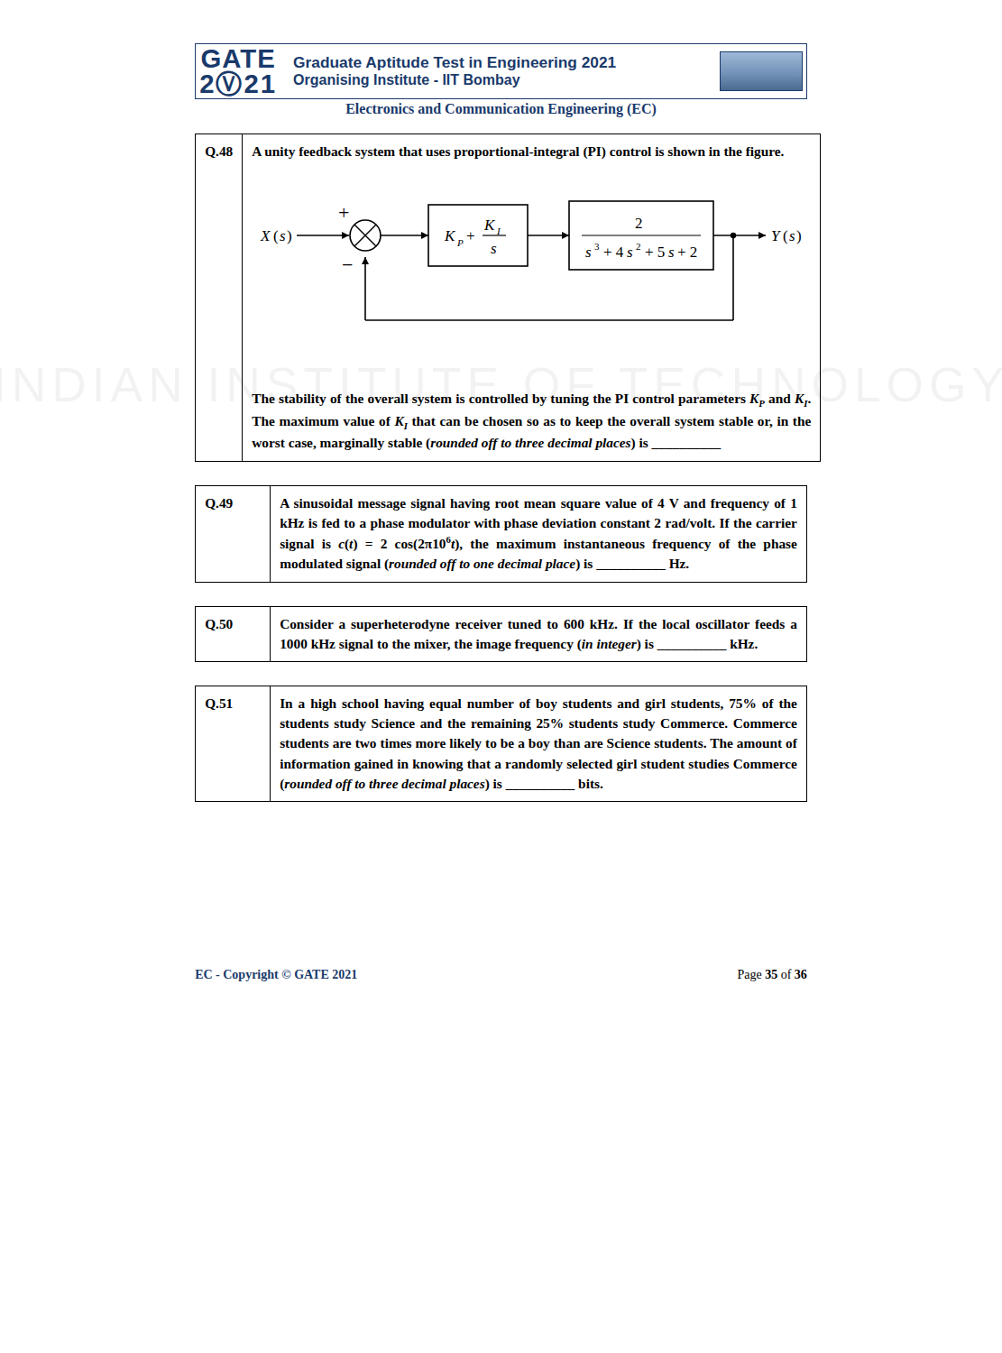INDIAN INSTITUTE OF TECHNOLOGY
GATE
2Ⓥ21
Graduate Aptitude Test in Engineering 2021
Organising Institute - IIT Bombay
Electronics and Communication Engineering (EC)
| Q.48 | A unity feedback system that uses proportional-integral (PI) control is shown in the figure. X ( s ) + − K P + K I s 2 s 3 + 4 s 2 + 5 s + 2 Y ( s ) The stability of the overall system is controlled by tuning the PI control parameters K P and K I . The maximum value of K I that can be chosen so as to keep the overall system stable or, in the worst case, marginally stable ( rounded off to three decimal places ) is __________ |
| Q.49 | A sinusoidal message signal having root mean square value of 4 V and frequency of 1 kHz is fed to a phase modulator with phase deviation constant 2 rad/volt. If the carrier signal is c ( t ) = 2 cos(2π10 6 t ), the maximum instantaneous frequency of the phase modulated signal ( rounded off to one decimal place ) is __________ Hz. |
| Q.50 | Consider a superheterodyne receiver tuned to 600 kHz. If the local oscillator feeds a 1000 kHz signal to the mixer, the image frequency ( in integer ) is __________ kHz. |
| Q.51 | In a high school having equal number of boy students and girl students, 75% of the students study Science and the remaining 25% students study Commerce. Commerce students are two times more likely to be a boy than are Science students. The amount of information gained in knowing that a randomly selected girl student studies Commerce ( rounded off to three decimal places ) is __________ bits. |
EC - Copyright © GATE 2021
Page 35 of 36